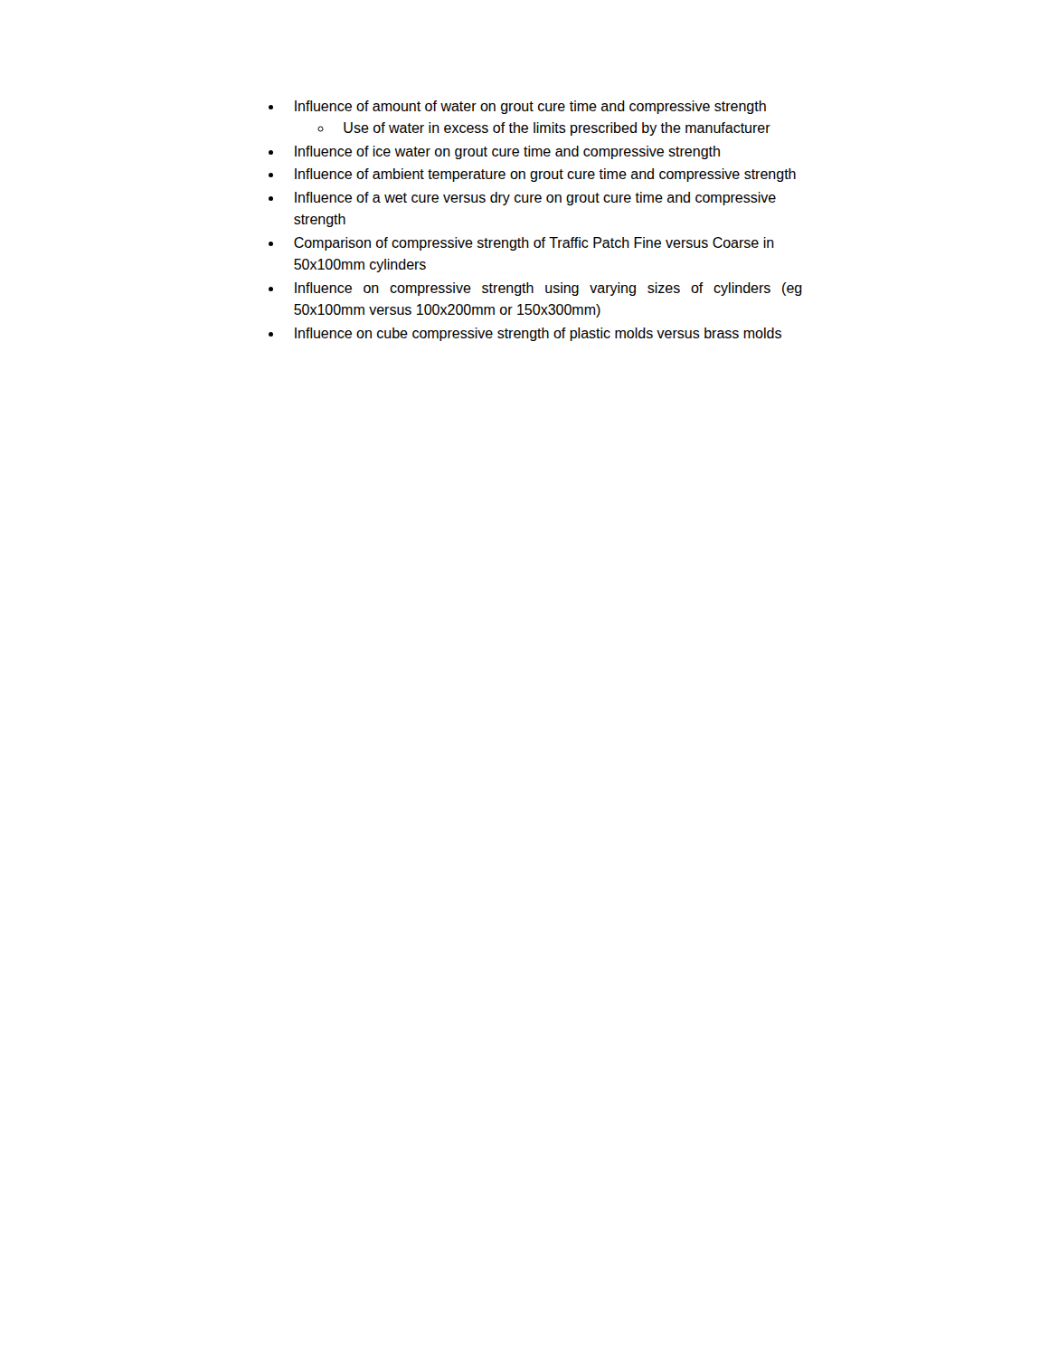Influence of amount of water on grout cure time and compressive strength
Use of water in excess of the limits prescribed by the manufacturer
Influence of ice water on grout cure time and compressive strength
Influence of ambient temperature on grout cure time and compressive strength
Influence of a wet cure versus dry cure on grout cure time and compressive strength
Comparison of compressive strength of Traffic Patch Fine versus Coarse in 50x100mm cylinders
Influence on compressive strength using varying sizes of cylinders (eg 50x100mm versus 100x200mm or 150x300mm)
Influence on cube compressive strength of plastic molds versus brass molds